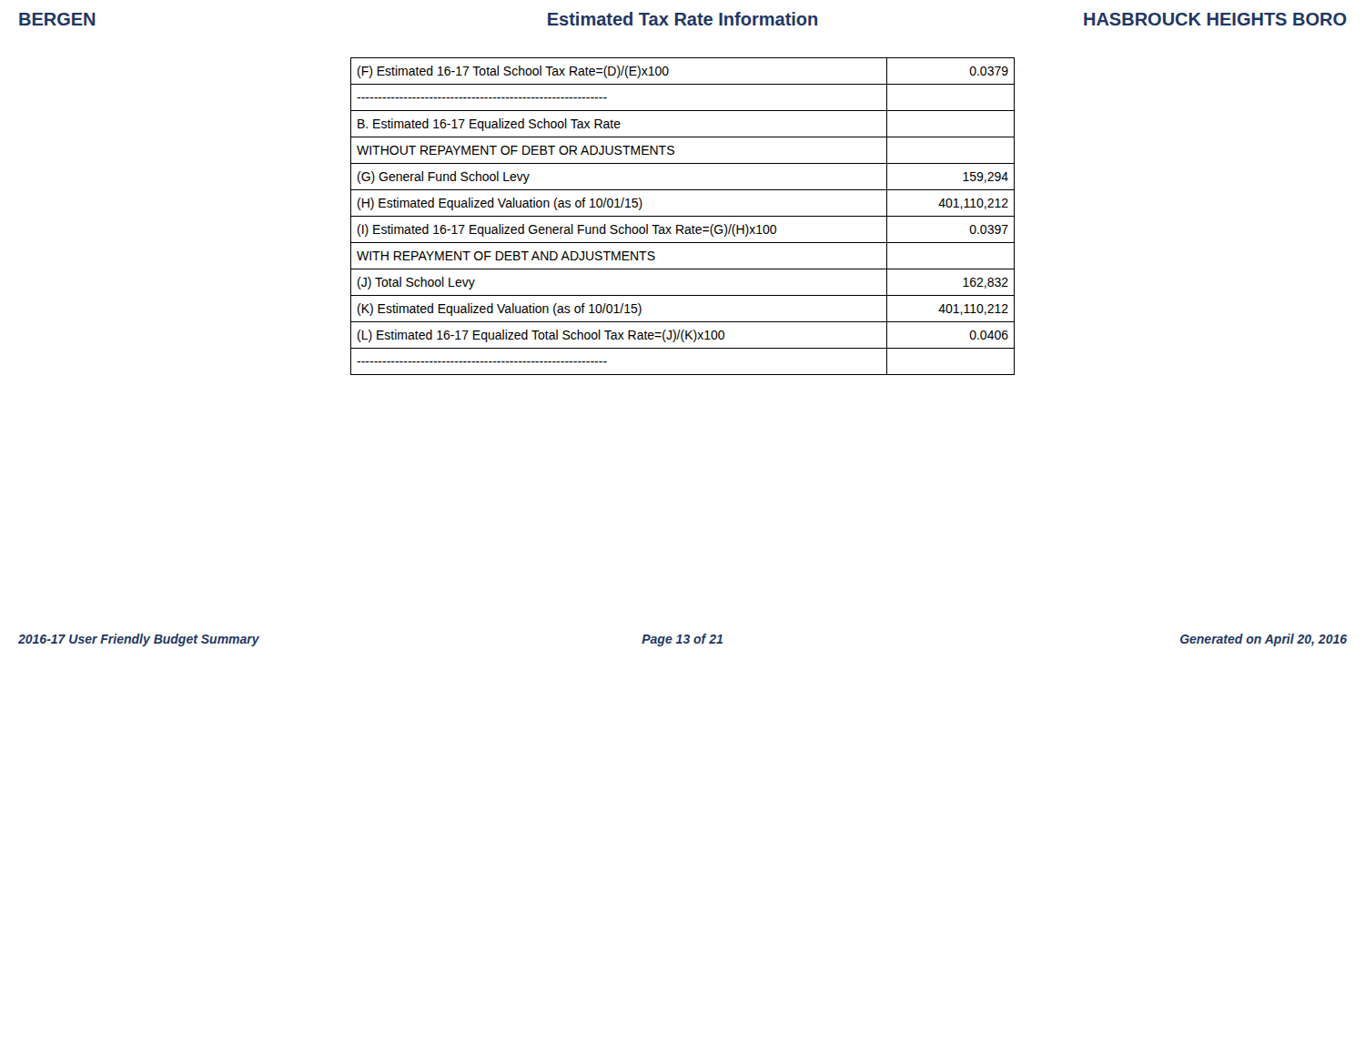BERGEN
Estimated Tax Rate Information
HASBROUCK HEIGHTS BORO
| (F) Estimated 16-17 Total School Tax Rate=(D)/(E)x100 | 0.0379 |
| ----------------------------------------------------------- | |
| B. Estimated 16-17 Equalized School Tax Rate | |
| WITHOUT REPAYMENT OF DEBT OR ADJUSTMENTS | |
| (G) General Fund School Levy | 159,294 |
| (H) Estimated Equalized Valuation (as of 10/01/15) | 401,110,212 |
| (I) Estimated 16-17 Equalized General Fund School Tax Rate=(G)/(H)x100 | 0.0397 |
| WITH REPAYMENT OF DEBT AND ADJUSTMENTS | |
| (J) Total School Levy | 162,832 |
| (K) Estimated Equalized Valuation (as of 10/01/15) | 401,110,212 |
| (L) Estimated 16-17 Equalized Total School Tax Rate=(J)/(K)x100 | 0.0406 |
| ----------------------------------------------------------- | |
2016-17 User Friendly Budget Summary
Page 13 of 21
Generated on April 20, 2016